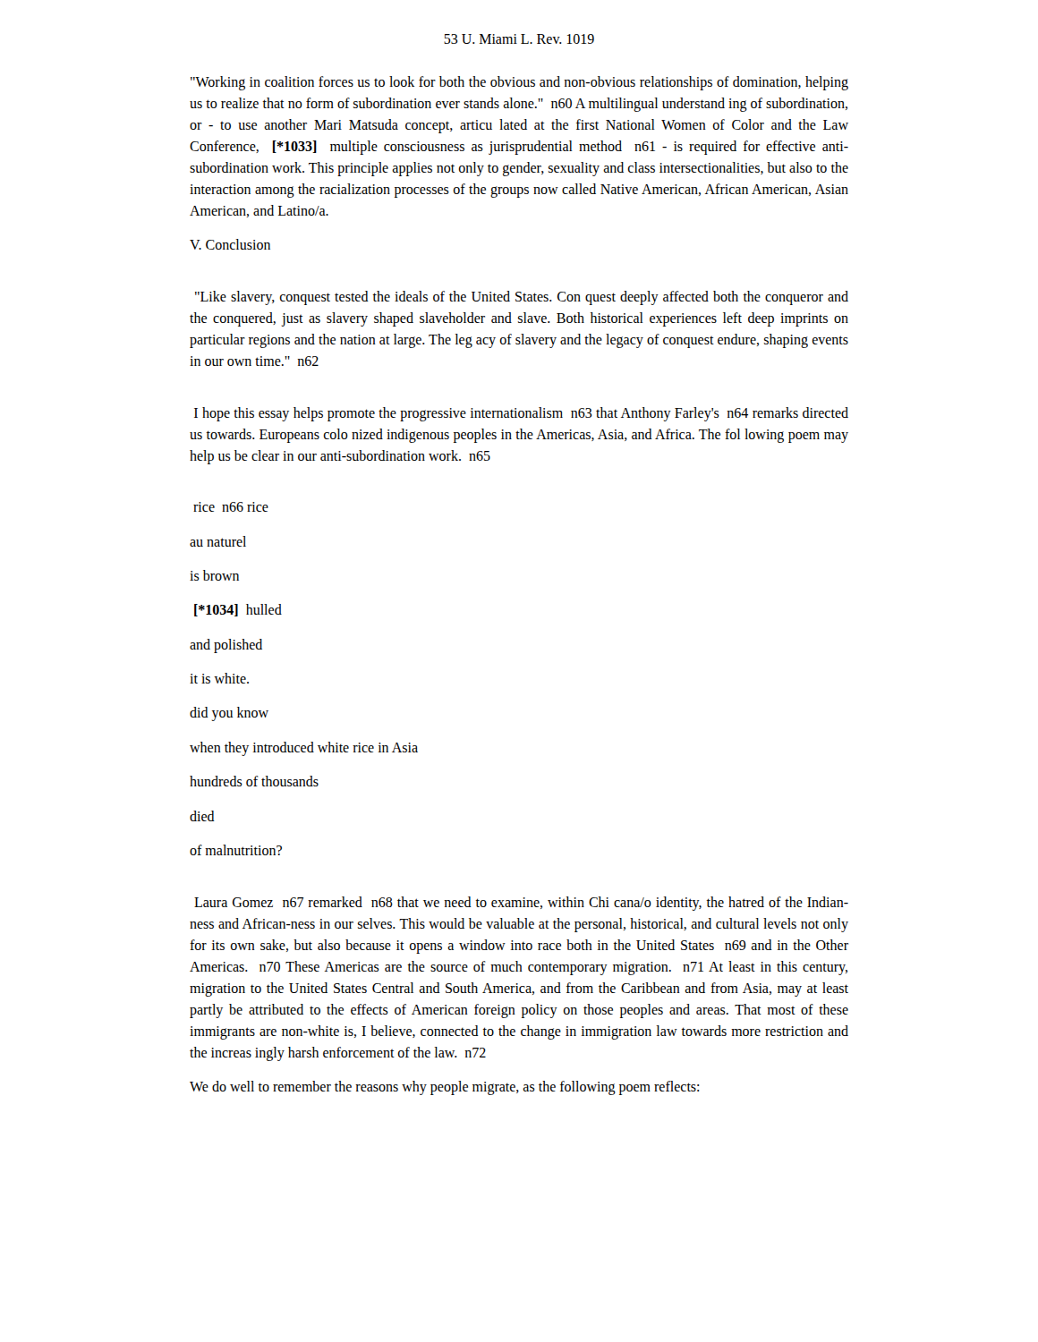53 U. Miami L. Rev. 1019
"Working in coalition forces us to look for both the obvious and non-obvious relationships of domination, helping us to realize that no form of subordination ever stands alone." n60 A multilingual understand ing of subordination, or - to use another Mari Matsuda concept, articu lated at the first National Women of Color and the Law Conference, [*1033] multiple consciousness as jurisprudential method n61 - is required for effective anti-subordination work. This principle applies not only to gender, sexuality and class intersectionalities, but also to the interaction among the racialization processes of the groups now called Native American, African American, Asian American, and Latino/a.
V. Conclusion
"Like slavery, conquest tested the ideals of the United States. Con quest deeply affected both the conqueror and the conquered, just as slavery shaped slaveholder and slave. Both historical experiences left deep imprints on particular regions and the nation at large. The leg acy of slavery and the legacy of conquest endure, shaping events in our own time." n62
I hope this essay helps promote the progressive internationalism n63 that Anthony Farley's n64 remarks directed us towards. Europeans colo nized indigenous peoples in the Americas, Asia, and Africa. The fol lowing poem may help us be clear in our anti-subordination work. n65
rice n66 rice
au naturel
is brown
[*1034] hulled
and polished
it is white.
did you know
when they introduced white rice in Asia
hundreds of thousands
died
of malnutrition?
Laura Gomez n67 remarked n68 that we need to examine, within Chi cana/o identity, the hatred of the Indian-ness and African-ness in our selves. This would be valuable at the personal, historical, and cultural levels not only for its own sake, but also because it opens a window into race both in the United States n69 and in the Other Americas. n70 These Americas are the source of much contemporary migration. n71 At least in this century, migration to the United States Central and South America, and from the Caribbean and from Asia, may at least partly be attributed to the effects of American foreign policy on those peoples and areas. That most of these immigrants are non-white is, I believe, connected to the change in immigration law towards more restriction and the increas ingly harsh enforcement of the law. n72
We do well to remember the reasons why people migrate, as the following poem reflects: